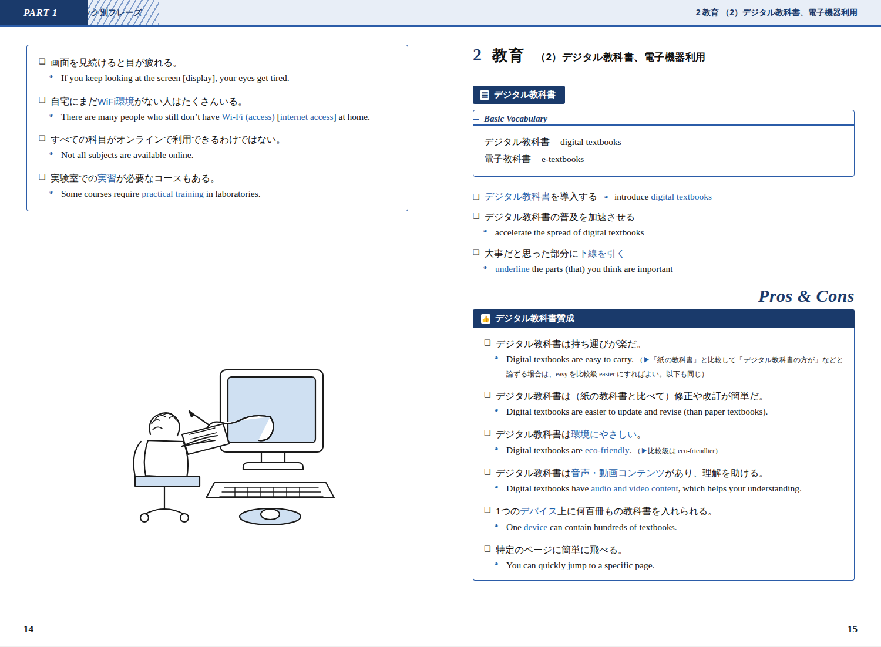PART 1 トピック別フレーズ
2 教育 （2）デジタル教科書、電子機器利用
画面を見続けると目が疲れる。
If you keep looking at the screen [display], your eyes get tired.
自宅にまだWiFi環境がない人はたくさんいる。
There are many people who still don’t have Wi-Fi (access) [internet access] at home.
すべての科目がオンラインで利用できるわけではない。
Not all subjects are available online.
実験室での実習が必要なコースもある。
Some courses require practical training in laboratories.
14
2 教育 （2）デジタル教科書、電子機器利用
☰デジタル教科書
Basic Vocabulary
デジタル教科書digital textbooks
電子教科書e-textbooks
デジタル教科書を導入する ◉ introduce digital textbooks
デジタル教科書の普及を加速させる
accelerate the spread of digital textbooks
大事だと思った部分に下線を引く
underline the parts (that) you think are important
Pros & Cons
👍デジタル教科書賛成
デジタル教科書は持ち運びが楽だ。
Digital textbooks are easy to carry. （▶「紙の教科書」と比較して「デジタル教科書の方が」などと論ずる場合は、easy を比較級 easier にすればよい。以下も同じ）
デジタル教科書は（紙の教科書と比べて）修正や改訂が簡単だ。
Digital textbooks are easier to update and revise (than paper textbooks).
デジタル教科書は環境にやさしい。
Digital textbooks are eco-friendly. （▶比較級は eco-friendlier）
デジタル教科書は音声・動画コンテンツがあり、理解を助ける。
Digital textbooks have audio and video content, which helps your understanding.
1つのデバイス上に何百冊もの教科書を入れられる。
One device can contain hundreds of textbooks.
特定のページに簡単に飛べる。
You can quickly jump to a specific page.
15